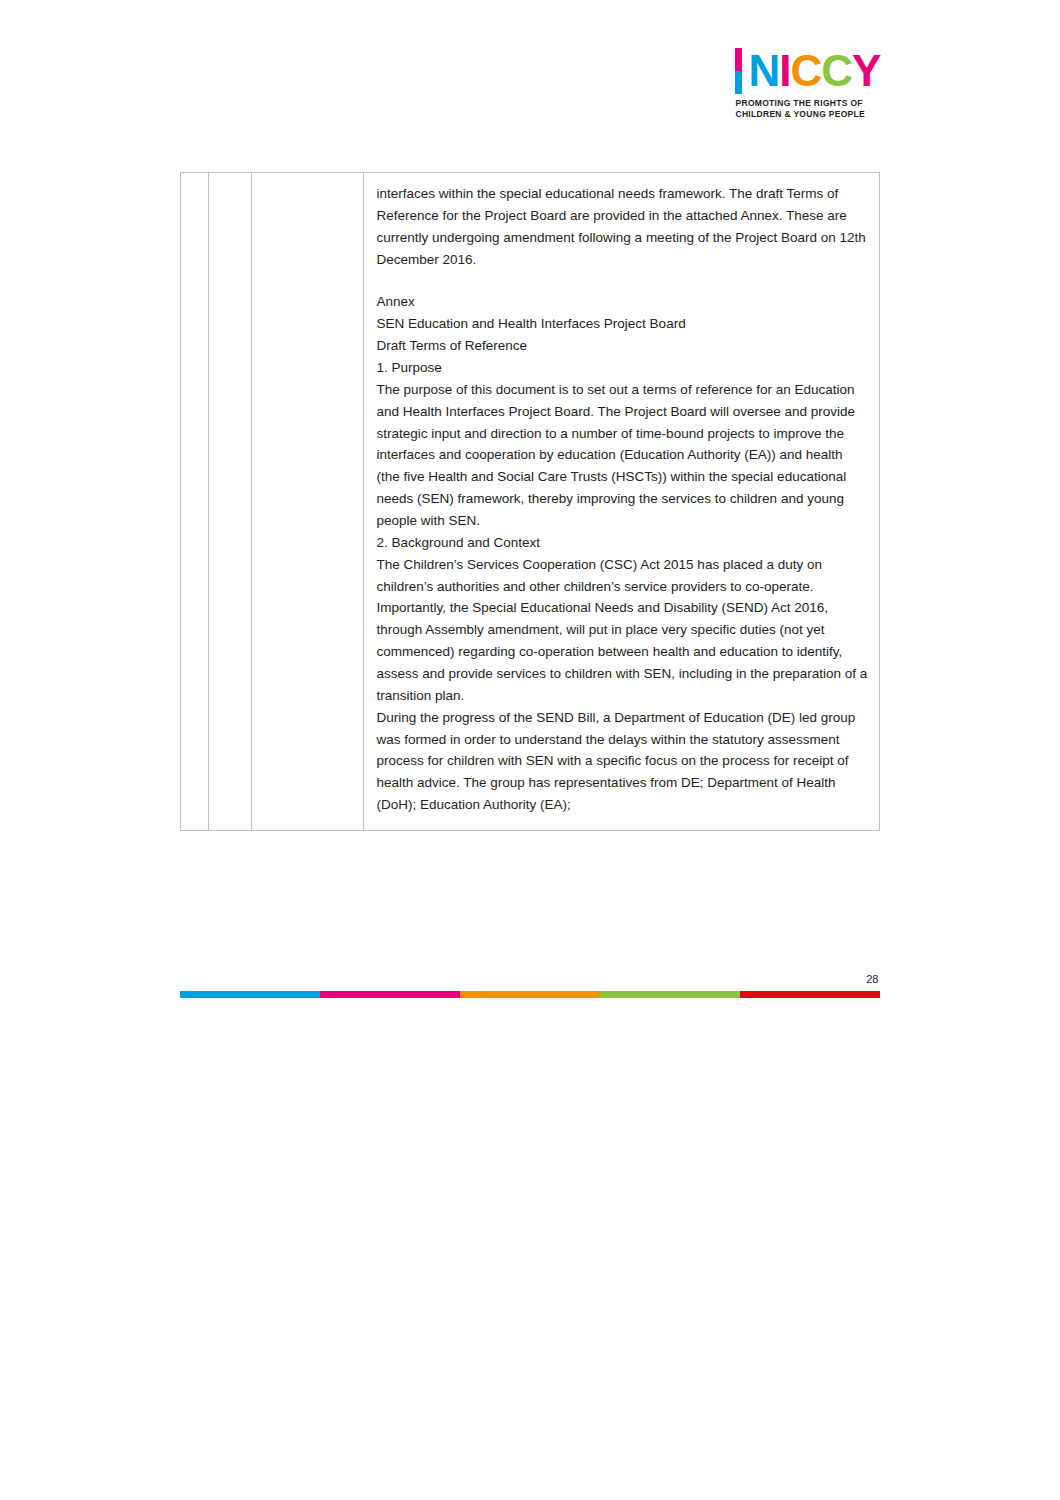NICCY
Promoting the rights of
children & young people
| | | | interfaces within the special educational needs framework. The draft Terms of Reference for the Project Board are provided in the attached Annex. These are currently undergoing amendment following a meeting of the Project Board on 12th December 2016. Annex SEN Education and Health Interfaces Project Board Draft Terms of Reference 1. Purpose The purpose of this document is to set out a terms of reference for an Education and Health Interfaces Project Board. The Project Board will oversee and provide strategic input and direction to a number of time-bound projects to improve the interfaces and cooperation by education (Education Authority (EA)) and health (the five Health and Social Care Trusts (HSCTs)) within the special educational needs (SEN) framework, thereby improving the services to children and young people with SEN. 2. Background and Context The Children’s Services Cooperation (CSC) Act 2015 has placed a duty on children’s authorities and other children’s service providers to co-operate. Importantly, the Special Educational Needs and Disability (SEND) Act 2016, through Assembly amendment, will put in place very specific duties (not yet commenced) regarding co-operation between health and education to identify, assess and provide services to children with SEN, including in the preparation of a transition plan. During the progress of the SEND Bill, a Department of Education (DE) led group was formed in order to understand the delays within the statutory assessment process for children with SEN with a specific focus on the process for receipt of health advice. The group has representatives from DE; Department of Health (DoH); Education Authority (EA); |
28